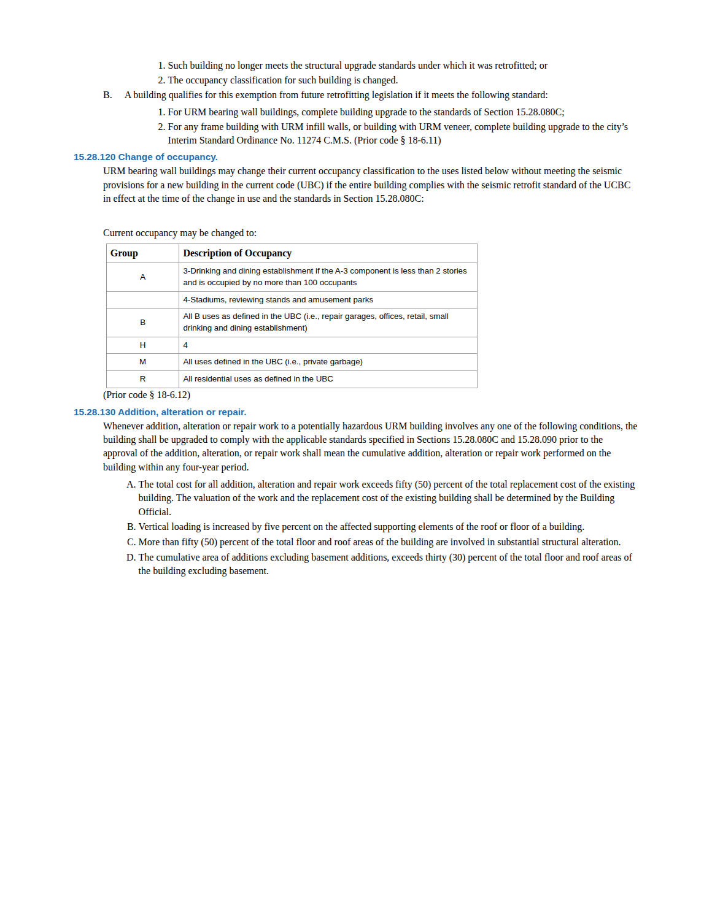Such building no longer meets the structural upgrade standards under which it was retrofitted; or
The occupancy classification for such building is changed.
B. A building qualifies for this exemption from future retrofitting legislation if it meets the following standard:
For URM bearing wall buildings, complete building upgrade to the standards of Section 15.28.080C;
For any frame building with URM infill walls, or building with URM veneer, complete building upgrade to the city’s Interim Standard Ordinance No. 11274 C.M.S. (Prior code § 18-6.11)
15.28.120 Change of occupancy.
URM bearing wall buildings may change their current occupancy classification to the uses listed below without meeting the seismic provisions for a new building in the current code (UBC) if the entire building complies with the seismic retrofit standard of the UCBC in effect at the time of the change in use and the standards in Section 15.28.080C:
Current occupancy may be changed to:
| Group | Description of Occupancy |
| --- | --- |
| A | 3-Drinking and dining establishment if the A-3 component is less than 2 stories and is occupied by no more than 100 occupants |
| | 4-Stadiums, reviewing stands and amusement parks |
| B | All B uses as defined in the UBC (i.e., repair garages, offices, retail, small drinking and dining establishment) |
| H | 4 |
| M | All uses defined in the UBC (i.e., private garbage) |
| R | All residential uses as defined in the UBC |
(Prior code § 18-6.12)
15.28.130 Addition, alteration or repair.
Whenever addition, alteration or repair work to a potentially hazardous URM building involves any one of the following conditions, the building shall be upgraded to comply with the applicable standards specified in Sections 15.28.080C and 15.28.090 prior to the approval of the addition, alteration, or repair work shall mean the cumulative addition, alteration or repair work performed on the building within any four-year period.
The total cost for all addition, alteration and repair work exceeds fifty (50) percent of the total replacement cost of the existing building. The valuation of the work and the replacement cost of the existing building shall be determined by the Building Official.
Vertical loading is increased by five percent on the affected supporting elements of the roof or floor of a building.
More than fifty (50) percent of the total floor and roof areas of the building are involved in substantial structural alteration.
The cumulative area of additions excluding basement additions, exceeds thirty (30) percent of the total floor and roof areas of the building excluding basement.